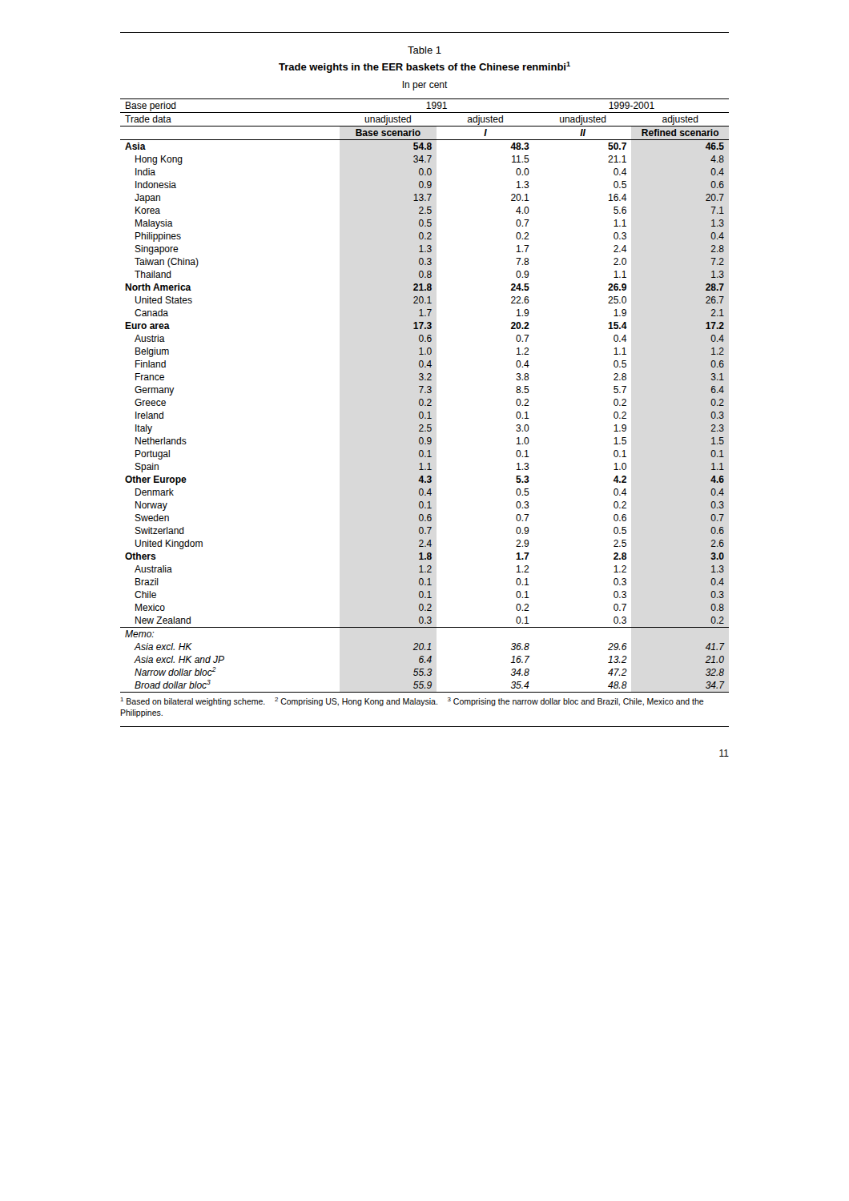Table 1
Trade weights in the EER baskets of the Chinese renminbi1
In per cent
| Base period | 1991 | 1999-2001 |
| --- | --- | --- |
| Trade data | unadjusted | adjusted | unadjusted | adjusted |
| | Base scenario | I | II | Refined scenario |
| Asia | 54.8 | 48.3 | 50.7 | 46.5 |
| Hong Kong | 34.7 | 11.5 | 21.1 | 4.8 |
| India | 0.0 | 0.0 | 0.4 | 0.4 |
| Indonesia | 0.9 | 1.3 | 0.5 | 0.6 |
| Japan | 13.7 | 20.1 | 16.4 | 20.7 |
| Korea | 2.5 | 4.0 | 5.6 | 7.1 |
| Malaysia | 0.5 | 0.7 | 1.1 | 1.3 |
| Philippines | 0.2 | 0.2 | 0.3 | 0.4 |
| Singapore | 1.3 | 1.7 | 2.4 | 2.8 |
| Taiwan (China) | 0.3 | 7.8 | 2.0 | 7.2 |
| Thailand | 0.8 | 0.9 | 1.1 | 1.3 |
| North America | 21.8 | 24.5 | 26.9 | 28.7 |
| United States | 20.1 | 22.6 | 25.0 | 26.7 |
| Canada | 1.7 | 1.9 | 1.9 | 2.1 |
| Euro area | 17.3 | 20.2 | 15.4 | 17.2 |
| Austria | 0.6 | 0.7 | 0.4 | 0.4 |
| Belgium | 1.0 | 1.2 | 1.1 | 1.2 |
| Finland | 0.4 | 0.4 | 0.5 | 0.6 |
| France | 3.2 | 3.8 | 2.8 | 3.1 |
| Germany | 7.3 | 8.5 | 5.7 | 6.4 |
| Greece | 0.2 | 0.2 | 0.2 | 0.2 |
| Ireland | 0.1 | 0.1 | 0.2 | 0.3 |
| Italy | 2.5 | 3.0 | 1.9 | 2.3 |
| Netherlands | 0.9 | 1.0 | 1.5 | 1.5 |
| Portugal | 0.1 | 0.1 | 0.1 | 0.1 |
| Spain | 1.1 | 1.3 | 1.0 | 1.1 |
| Other Europe | 4.3 | 5.3 | 4.2 | 4.6 |
| Denmark | 0.4 | 0.5 | 0.4 | 0.4 |
| Norway | 0.1 | 0.3 | 0.2 | 0.3 |
| Sweden | 0.6 | 0.7 | 0.6 | 0.7 |
| Switzerland | 0.7 | 0.9 | 0.5 | 0.6 |
| United Kingdom | 2.4 | 2.9 | 2.5 | 2.6 |
| Others | 1.8 | 1.7 | 2.8 | 3.0 |
| Australia | 1.2 | 1.2 | 1.2 | 1.3 |
| Brazil | 0.1 | 0.1 | 0.3 | 0.4 |
| Chile | 0.1 | 0.1 | 0.3 | 0.3 |
| Mexico | 0.2 | 0.2 | 0.7 | 0.8 |
| New Zealand | 0.3 | 0.1 | 0.3 | 0.2 |
| Memo: | | | | |
| Asia excl. HK | 20.1 | 36.8 | 29.6 | 41.7 |
| Asia excl. HK and JP | 6.4 | 16.7 | 13.2 | 21.0 |
| Narrow dollar bloc 2 | 55.3 | 34.8 | 47.2 | 32.8 |
| Broad dollar bloc 3 | 55.9 | 35.4 | 48.8 | 34.7 |
1 Based on bilateral weighting scheme. 2 Comprising US, Hong Kong and Malaysia. 3 Comprising the narrow dollar bloc and Brazil, Chile, Mexico and the Philippines.
11